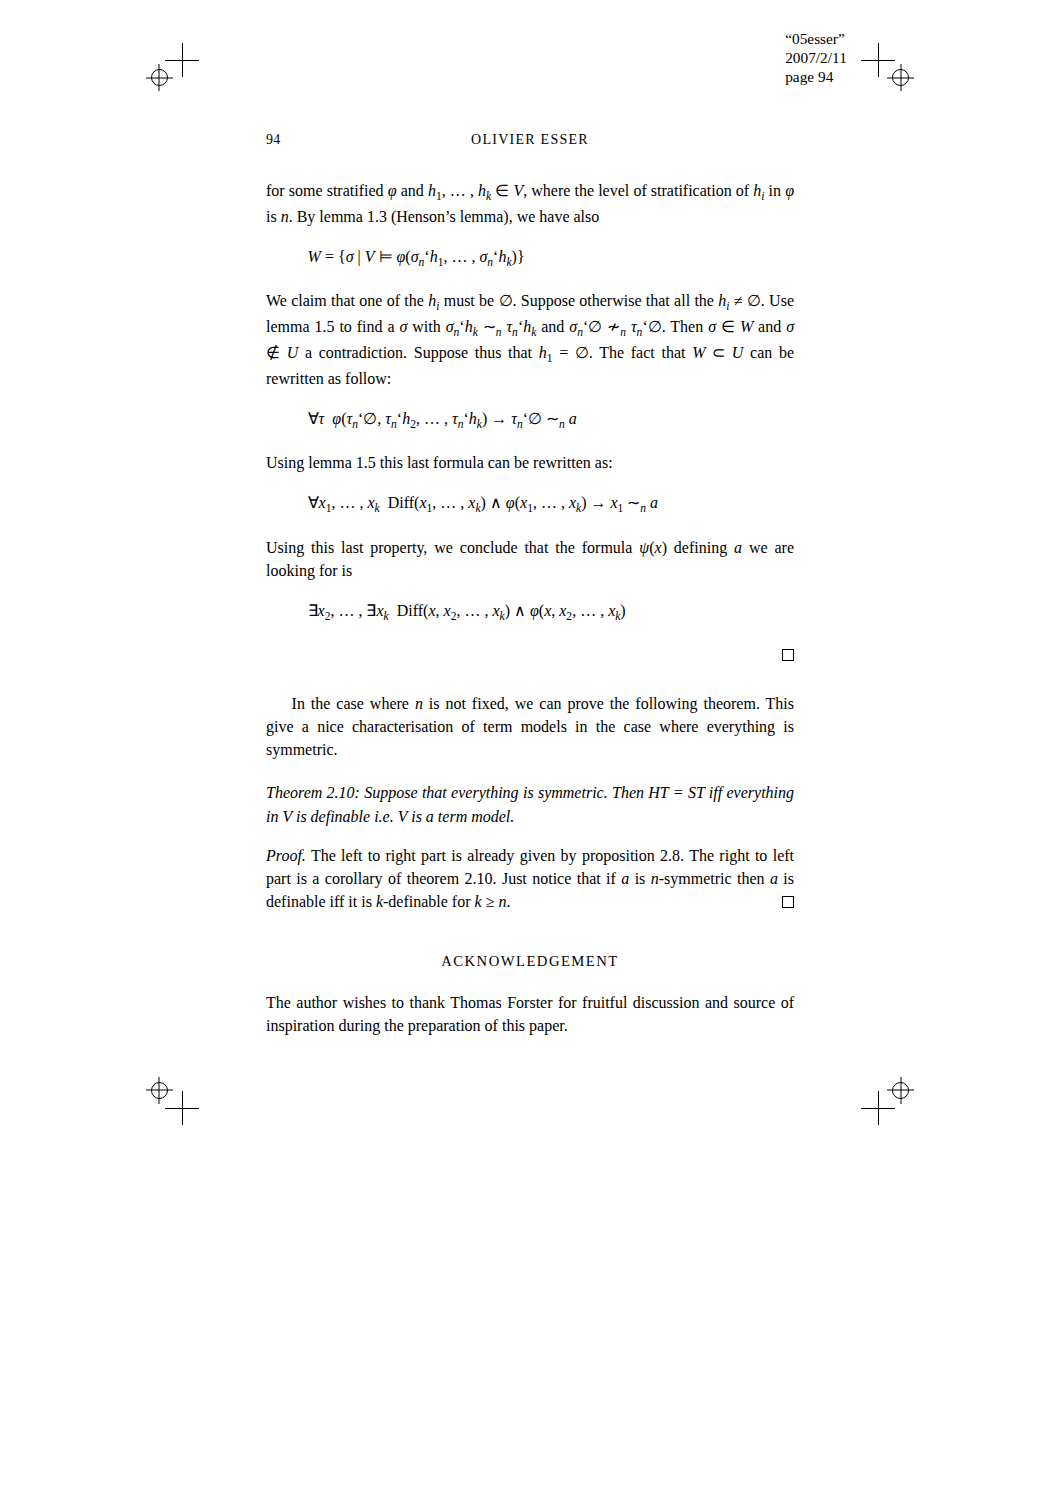“05esser”
2007/2/11
page 94
94 OLIVIER ESSER
for some stratified φ and h1, … , hk ∈ V, where the level of stratification of hi in φ is n. By lemma 1.3 (Henson’s lemma), we have also
W = {σ | V ⊨ φ(σn‘h1, … , σn‘hk)}
We claim that one of the hi must be ∅. Suppose otherwise that all the hi ≠ ∅. Use lemma 1.5 to find a σ with σn‘hk ∼n τn‘hk and σn‘∅ ≁n τn‘∅. Then σ ∈ W and σ ∉ U a contradiction. Suppose thus that h1 = ∅. The fact that W ⊂ U can be rewritten as follow:
∀τ φ(τn‘∅, τn‘h2, … , τn‘hk) → τn‘∅ ∼n a
Using lemma 1.5 this last formula can be rewritten as:
∀x1, … , xk Diff(x1, … , xk) ∧ φ(x1, … , xk) → x1 ∼n a
Using this last property, we conclude that the formula ψ(x) defining a we are looking for is
∃x2, … , ∃xk Diff(x, x2, … , xk) ∧ φ(x, x2, … , xk)
In the case where n is not fixed, we can prove the following theorem. This give a nice characterisation of term models in the case where everything is symmetric.
Theorem 2.10: Suppose that everything is symmetric. Then HT = ST iff everything in V is definable i.e. V is a term model.
Proof. The left to right part is already given by proposition 2.8. The right to left part is a corollary of theorem 2.10. Just notice that if a is n-symmetric then a is definable iff it is k-definable for k ≥ n.
ACKNOWLEDGEMENT
The author wishes to thank Thomas Forster for fruitful discussion and source of inspiration during the preparation of this paper.